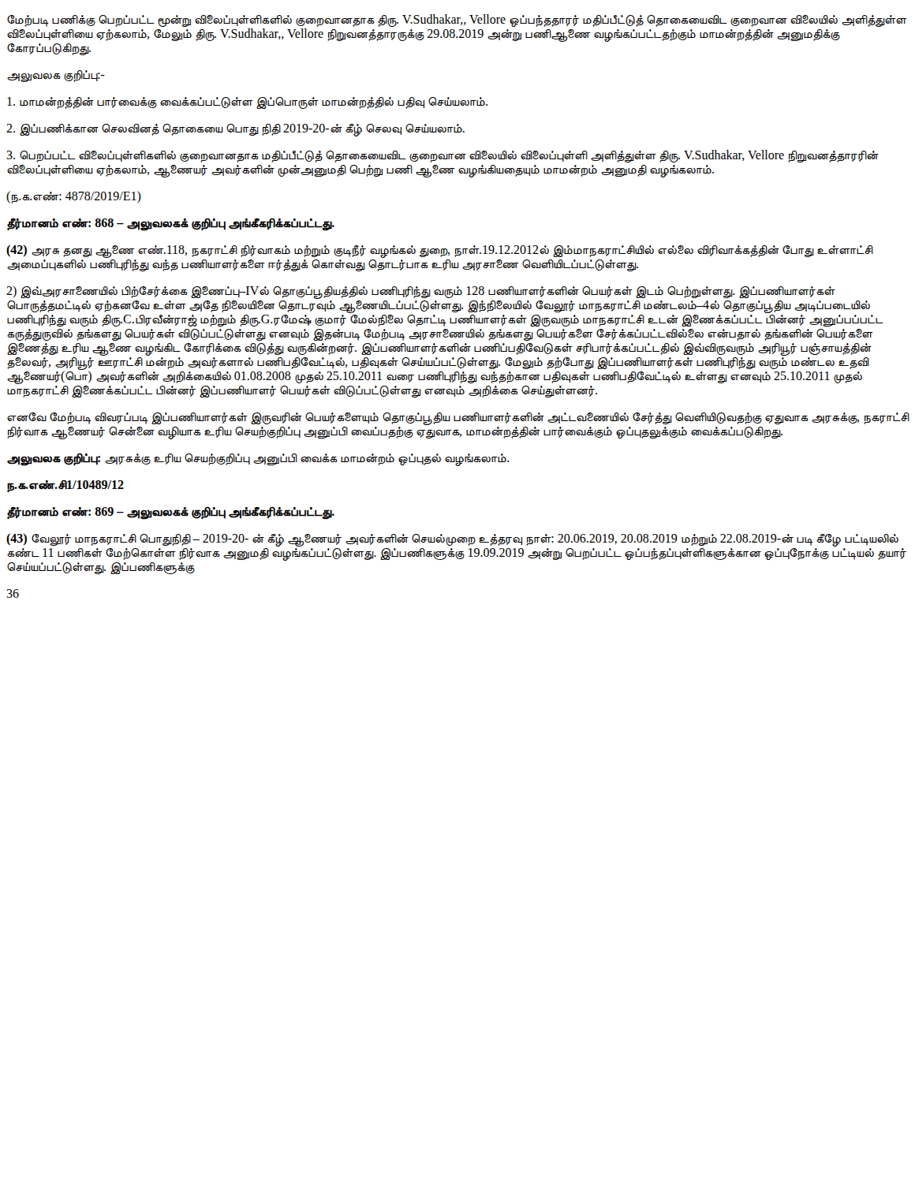மேற்படி பணிக்கு பெறப்பட்ட மூன்று விலைப்புள்ளிகளில் குறைவானதாக திரு. V.Sudhakar,, Vellore ஒப்பந்ததாரர் மதிப்பீட்டுத் தொகையைவிட குறைவான விலையில் அளித்துள்ள விலைப்புள்ளியை ஏற்கலாம், மேலும் திரு. V.Sudhakar,, Vellore நிறுவனத்தாரருக்கு 29.08.2019 அன்று பணிஆணை வழங்கப்பட்டதற்கும் மாமன்றத்தின் அனுமதிக்கு கோரப்படுகிறது.
அலுவலக குறிப்பு:-
1. மாமன்றத்தின் பார்வைக்கு வைக்கப்பட்டுள்ள இப்பொருள் மாமன்றத்தில் பதிவு செய்யலாம்.
2. இப்பணிக்கான செலவினத் தொகையை பொது நிதி 2019-20-ன் கீழ் செலவு செய்யலாம்.
3. பெறப்பட்ட விலைப்புள்ளிகளில் குறைவானதாக மதிப்பீட்டுத் தொகையைவிட குறைவான விலையில் விலைப்புள்ளி அளித்துள்ள திரு. V.Sudhakar, Vellore நிறுவனத்தாரரின் விலைப்புள்ளியை ஏற்கலாம், ஆணையர் அவர்களின் முன்அனுமதி பெற்று பணி ஆணை வழங்கியதையும் மாமன்றம் அனுமதி வழங்கலாம்.
(ந.க.எண்: 4878/2019/E1)
தீர்மானம் எண்: 868 – அலுவலகக் குறிப்பு அங்கீகரிக்கப்பட்டது.
(42) அரசு தனது ஆணை எண்.118, நகராட்சி நிர்வாகம் மற்றும் குடிநீர் வழங்கல் துறை, நாள்.19.12.2012ல் இம்மாநகராட்சியில் எல்லை விரிவாக்கத்தின் போது உள்ளாட்சி அமைப்புகளில் பணிபுரிந்து வந்த பணியாளர்களை ஈர்த்துக் கொள்வது தொடர்பாக உரிய அரசாணை வெளியிடப்பட்டுள்ளது.
2) இவ்அரசாணையில் பிற்சேர்க்கை இணைப்பு–IVல் தொகுப்பூதியத்தில் பணிபுரிந்து வரும் 128 பணியாளர்களின் பெயர்கள் இடம் பெற்றுள்ளது. இப்பணியாளர்கள் பொருத்தமட்டில் ஏற்கனவே உள்ள அதே நிலையினை தொடரவும் ஆணையிடப்பட்டுள்ளது. இந்நிலையில் வேலூர் மாநகராட்சி மண்டலம்–4ல் தொகுப்பூதிய அடிப்படையில் பணிபுரிந்து வரும் திரு.C.பிரவீன்ராஜ் மற்றும் திரு.G.ரமேஷ் குமார் மேல்நிலை தொட்டி பணியாளர்கள் இருவரும் மாநகராட்சி உடன் இணைக்கப்பட்ட பின்னர் அனுப்பப்பட்ட கருத்துருவில் தங்களது பெயர்கள் விடுப்பட்டுள்ளது எனவும் இதன்படி மேற்படி அரசாணையில் தங்களது பெயர்களை சேர்க்கப்பட்டவில்லை என்பதால் தங்களின் பெயர்களை இணைத்து உரிய ஆணை வழங்கிட கோரிக்கை விடுத்து வருகின்றனர். இப்பணியாளர்களின் பணிப்பதிவேடுகள் சரிபார்க்கப்பட்டதில் இவ்விருவரும் அரியூர் பஞ்சாயத்தின் தலைவர், அரியூர் ஊராட்சி மன்றம் அவர்களால் பணிபதிவேட்டில், பதிவுகள் செய்யப்பட்டுள்ளது. மேலும் தற்போது இப்பணியாளர்கள் பணிபுரிந்து வரும் மண்டல உதவி ஆணையர்(பொ) அவர்களின் அறிக்கையில் 01.08.2008 முதல் 25.10.2011 வரை பணிபுரிந்து வந்தற்கான பதிவுகள் பணிபதிவேட்டில் உள்ளது எனவும் 25.10.2011 முதல் மாநகராட்சி இணைக்கப்பட்ட பின்னர் இப்பணியாளர் பெயர்கள் விடுப்பட்டுள்ளது எனவும் அறிக்கை செய்துள்ளனர்.
எனவே மேற்படி விவரப்படி இப்பணியாளர்கள் இருவரின் பெயர்களையும் தொகுப்பூதிய பணியாளர்களின் அட்டவணையில் சேர்த்து வெளியிடுவதற்கு ஏதுவாக அரசுக்கு, நகராட்சி நிர்வாக ஆணையர் சென்னை வழியாக உரிய செயற்குறிப்பு அனுப்பி வைப்பதற்கு ஏதுவாக, மாமன்றத்தின் பார்வைக்கும் ஒப்புதலுக்கும் வைக்கப்படுகிறது.
அலுவலக குறிப்பு: அரசுக்கு உரிய செயற்குறிப்பு அனுப்பி வைக்க மாமன்றம் ஒப்புதல் வழங்கலாம்.
ந.க.எண்.சி1/10489/12
தீர்மானம் எண்: 869 – அலுவலகக் குறிப்பு அங்கீகரிக்கப்பட்டது.
(43) வேலூர் மாநகராட்சி பொதுநிதி – 2019-20- ன் கீழ் ஆணையர் அவர்களின் செயல்முறை உத்தரவு நாள்: 20.06.2019, 20.08.2019 மற்றும் 22.08.2019-ன் படி கீழே பட்டியலில் கண்ட 11 பணிகள் மேற்கொள்ள நிர்வாக அனுமதி வழங்கப்பட்டுள்ளது. இப்பணிகளுக்கு 19.09.2019 அன்று பெறப்பட்ட ஒப்பந்தப்புள்ளிகளுக்கான ஒப்புநோக்கு பட்டியல் தயார் செய்யப்பட்டுள்ளது. இப்பணிகளுக்கு
36